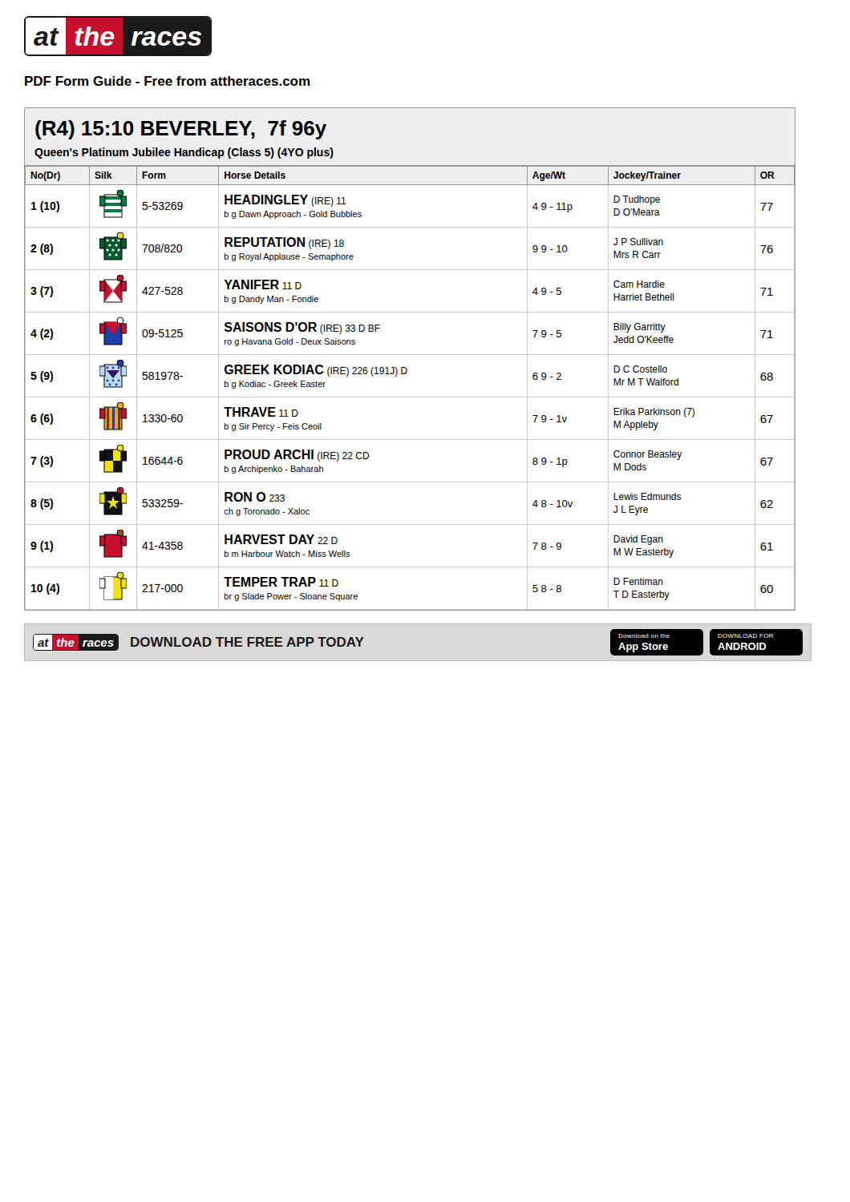| at | the | races |
PDF Form Guide - Free from attheraces.com
(R4) 15:10 BEVERLEY, 7f 96y
Queen's Platinum Jubilee Handicap (Class 5) (4YO plus)
| No(Dr) | Silk | Form | Horse Details | Age/Wt | Jockey/Trainer | OR |
| --- | --- | --- | --- | --- | --- | --- |
| 1 (10) | | 5-53269 | HEADINGLEY (IRE) 11 b g Dawn Approach - Gold Bubbles | 4 9 - 11p | D Tudhope D O'Meara | 77 |
| 2 (8) | | 708/820 | REPUTATION (IRE) 18 b g Royal Applause - Semaphore | 9 9 - 10 | J P Sullivan Mrs R Carr | 76 |
| 3 (7) | | 427-528 | YANIFER 11 D b g Dandy Man - Fondie | 4 9 - 5 | Cam Hardie Harriet Bethell | 71 |
| 4 (2) | | 09-5125 | SAISONS D'OR (IRE) 33 D BF ro g Havana Gold - Deux Saisons | 7 9 - 5 | Billy Garritty Jedd O'Keeffe | 71 |
| 5 (9) | | 581978- | GREEK KODIAC (IRE) 226 (191J) D b g Kodiac - Greek Easter | 6 9 - 2 | D C Costello Mr M T Walford | 68 |
| 6 (6) | | 1330-60 | THRAVE 11 D b g Sir Percy - Feis Ceoil | 7 9 - 1v | Erika Parkinson (7) M Appleby | 67 |
| 7 (3) | | 16644-6 | PROUD ARCHI (IRE) 22 CD b g Archipenko - Baharah | 8 9 - 1p | Connor Beasley M Dods | 67 |
| 8 (5) | | 533259- | RON O 233 ch g Toronado - Xaloc | 4 8 - 10v | Lewis Edmunds J L Eyre | 62 |
| 9 (1) | | 41-4358 | HARVEST DAY 22 D b m Harbour Watch - Miss Wells | 7 8 - 9 | David Egan M W Easterby | 61 |
| 10 (4) | | 217-000 | TEMPER TRAP 11 D br g Slade Power - Sloane Square | 5 8 - 8 | D Fentiman T D Easterby | 60 |
| at | the | races |
DOWNLOAD THE FREE APP TODAY
Download on the App Store
DOWNLOAD FOR ANDROID